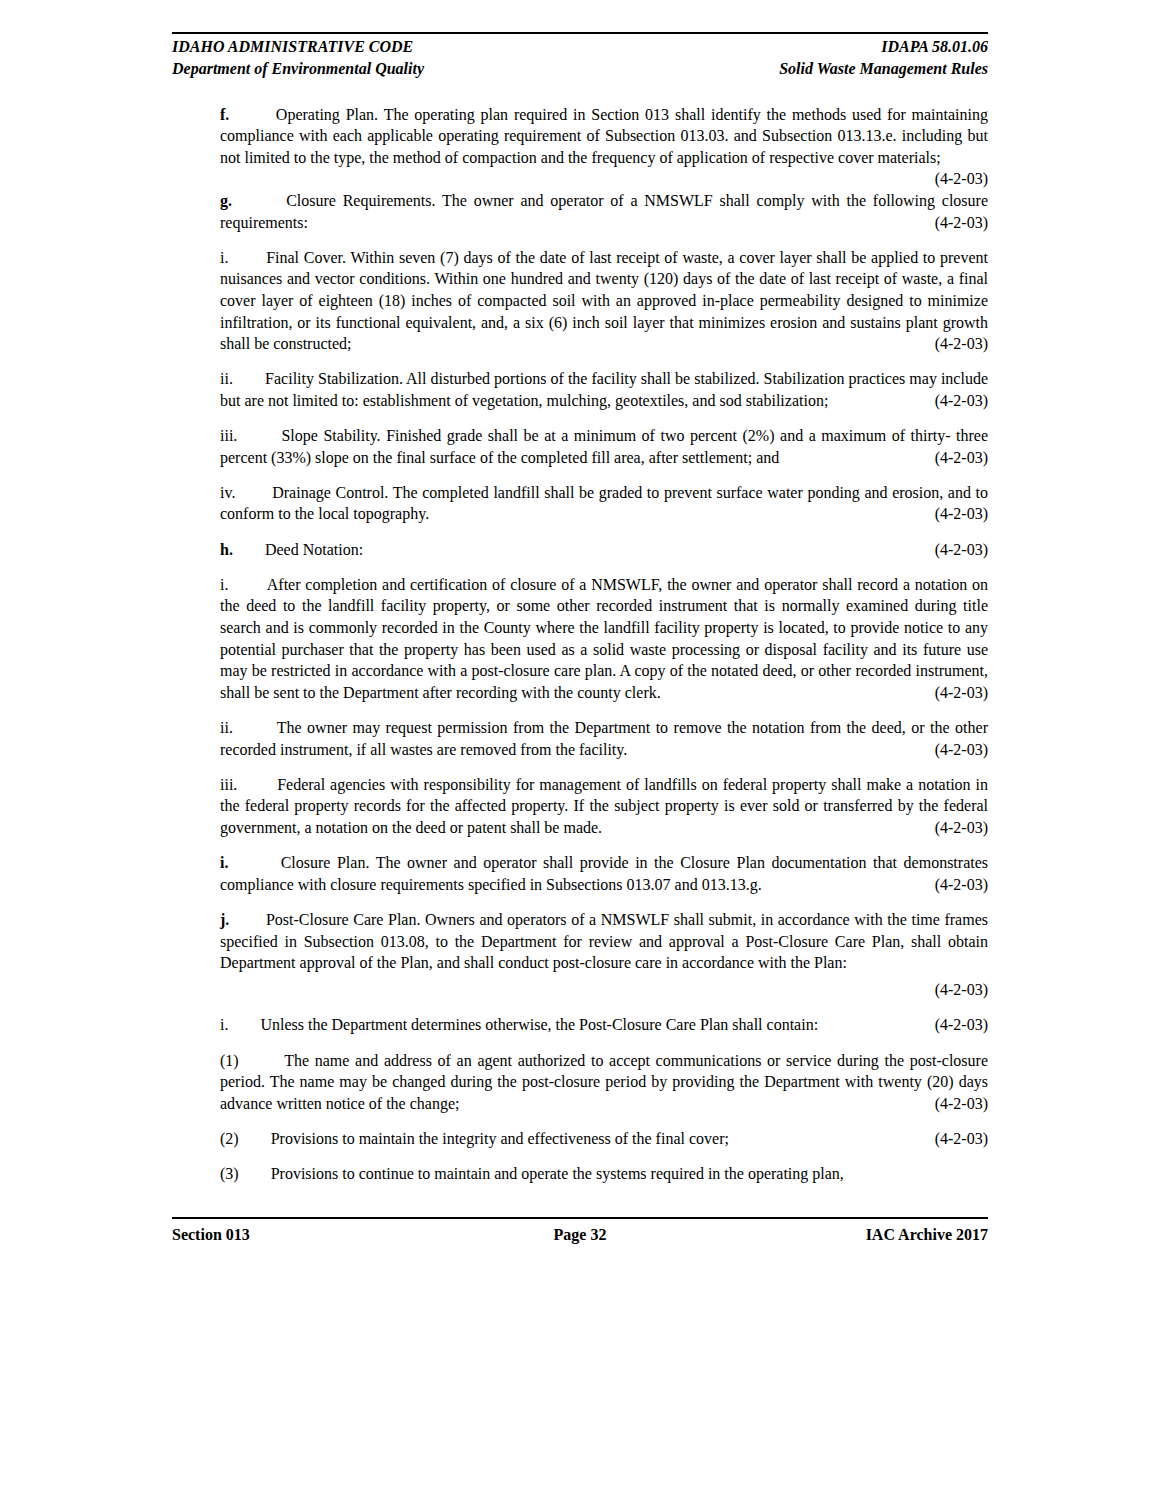IDAHO ADMINISTRATIVE CODE
Department of Environmental Quality
IDAPA 58.01.06
Solid Waste Management Rules
f. Operating Plan. The operating plan required in Section 013 shall identify the methods used for maintaining compliance with each applicable operating requirement of Subsection 013.03. and Subsection 013.13.e. including but not limited to the type, the method of compaction and the frequency of application of respective cover materials;(4-2-03)
g. Closure Requirements. The owner and operator of a NMSWLF shall comply with the following closure requirements:(4-2-03)
i. Final Cover. Within seven (7) days of the date of last receipt of waste, a cover layer shall be applied to prevent nuisances and vector conditions. Within one hundred and twenty (120) days of the date of last receipt of waste, a final cover layer of eighteen (18) inches of compacted soil with an approved in-place permeability designed to minimize infiltration, or its functional equivalent, and, a six (6) inch soil layer that minimizes erosion and sustains plant growth shall be constructed;(4-2-03)
ii. Facility Stabilization. All disturbed portions of the facility shall be stabilized. Stabilization practices may include but are not limited to: establishment of vegetation, mulching, geotextiles, and sod stabilization;(4-2-03)
iii. Slope Stability. Finished grade shall be at a minimum of two percent (2%) and a maximum of thirty- three percent (33%) slope on the final surface of the completed fill area, after settlement; and(4-2-03)
iv. Drainage Control. The completed landfill shall be graded to prevent surface water ponding and erosion, and to conform to the local topography.(4-2-03)
h. Deed Notation:(4-2-03)
i. After completion and certification of closure of a NMSWLF, the owner and operator shall record a notation on the deed to the landfill facility property, or some other recorded instrument that is normally examined during title search and is commonly recorded in the County where the landfill facility property is located, to provide notice to any potential purchaser that the property has been used as a solid waste processing or disposal facility and its future use may be restricted in accordance with a post-closure care plan. A copy of the notated deed, or other recorded instrument, shall be sent to the Department after recording with the county clerk.(4-2-03)
ii. The owner may request permission from the Department to remove the notation from the deed, or the other recorded instrument, if all wastes are removed from the facility.(4-2-03)
iii. Federal agencies with responsibility for management of landfills on federal property shall make a notation in the federal property records for the affected property. If the subject property is ever sold or transferred by the federal government, a notation on the deed or patent shall be made.(4-2-03)
i. Closure Plan. The owner and operator shall provide in the Closure Plan documentation that demonstrates compliance with closure requirements specified in Subsections 013.07 and 013.13.g.(4-2-03)
j. Post-Closure Care Plan. Owners and operators of a NMSWLF shall submit, in accordance with the time frames specified in Subsection 013.08, to the Department for review and approval a Post-Closure Care Plan, shall obtain Department approval of the Plan, and shall conduct post-closure care in accordance with the Plan:
(4-2-03)
i. Unless the Department determines otherwise, the Post-Closure Care Plan shall contain:(4-2-03)
(1) The name and address of an agent authorized to accept communications or service during the post-closure period. The name may be changed during the post-closure period by providing the Department with twenty (20) days advance written notice of the change;(4-2-03)
(2) Provisions to maintain the integrity and effectiveness of the final cover;(4-2-03)
(3) Provisions to continue to maintain and operate the systems required in the operating plan,
Section 013
Page 32
IAC Archive 2017